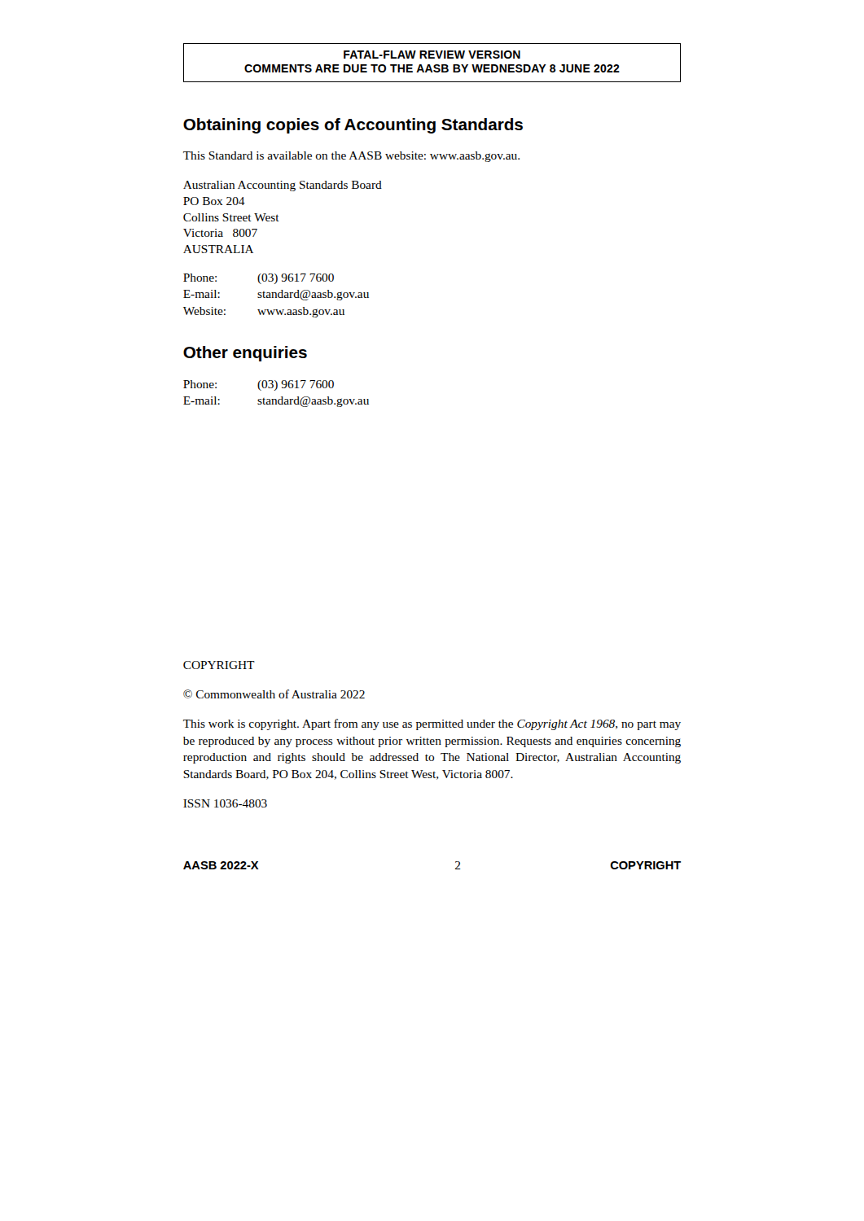FATAL-FLAW REVIEW VERSION
COMMENTS ARE DUE TO THE AASB BY WEDNESDAY 8 JUNE 2022
Obtaining copies of Accounting Standards
This Standard is available on the AASB website: www.aasb.gov.au.
Australian Accounting Standards Board
PO Box 204
Collins Street West
Victoria 8007
AUSTRALIA
| Phone: | (03) 9617 7600 |
| E-mail: | standard@aasb.gov.au |
| Website: | www.aasb.gov.au |
Other enquiries
| Phone: | (03) 9617 7600 |
| E-mail: | standard@aasb.gov.au |
COPYRIGHT
© Commonwealth of Australia 2022
This work is copyright. Apart from any use as permitted under the Copyright Act 1968, no part may be reproduced by any process without prior written permission. Requests and enquiries concerning reproduction and rights should be addressed to The National Director, Australian Accounting Standards Board, PO Box 204, Collins Street West, Victoria 8007.
ISSN 1036-4803
AASB 2022-X
2
COPYRIGHT